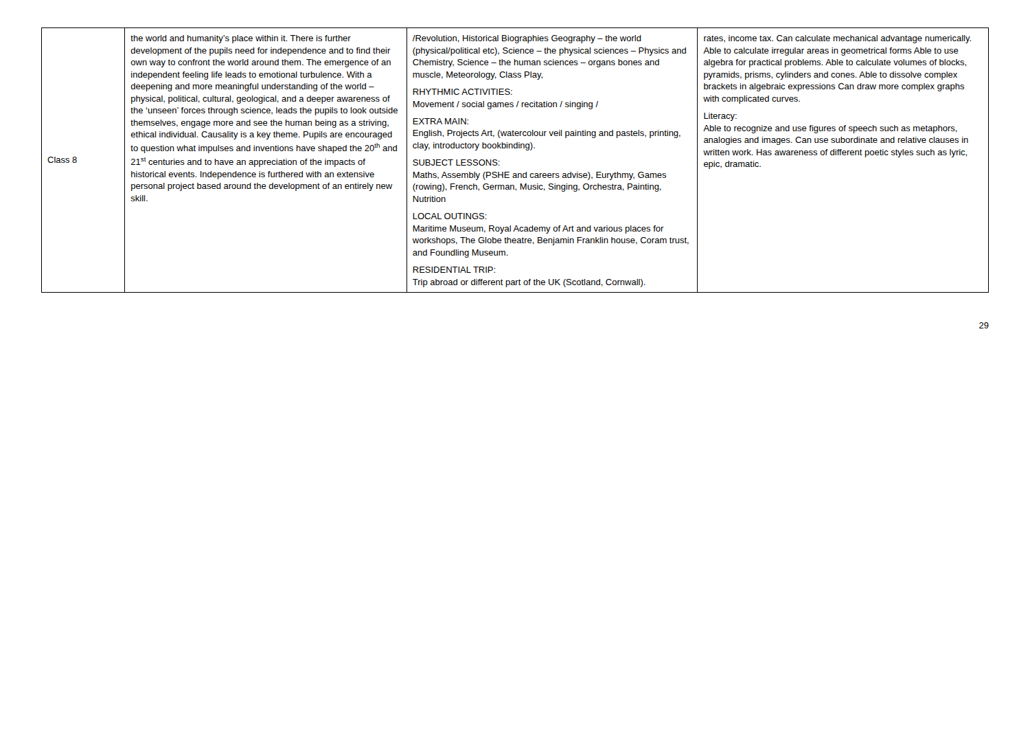| Class 8 | the world and humanity’s place within it. There is further development of the pupils need for independence and to find their own way to confront the world around them. The emergence of an independent feeling life leads to emotional turbulence. With a deepening and more meaningful understanding of the world – physical, political, cultural, geological, and a deeper awareness of the ‘unseen’ forces through science, leads the pupils to look outside themselves, engage more and see the human being as a striving, ethical individual. Causality is a key theme. Pupils are encouraged to question what impulses and inventions have shaped the 20 th and 21 st centuries and to have an appreciation of the impacts of historical events. Independence is furthered with an extensive personal project based around the development of an entirely new skill. | /Revolution, Historical Biographies Geography – the world (physical/political etc), Science – the physical sciences – Physics and Chemistry, Science – the human sciences – organs bones and muscle, Meteorology, Class Play, RHYTHMIC ACTIVITIES: Movement / social games / recitation / singing / EXTRA MAIN: English, Projects Art, (watercolour veil painting and pastels, printing, clay, introductory bookbinding). SUBJECT LESSONS: Maths, Assembly (PSHE and careers advise), Eurythmy, Games (rowing), French, German, Music, Singing, Orchestra, Painting, Nutrition LOCAL OUTINGS: Maritime Museum, Royal Academy of Art and various places for workshops, The Globe theatre, Benjamin Franklin house, Coram trust, and Foundling Museum. RESIDENTIAL TRIP: Trip abroad or different part of the UK (Scotland, Cornwall). | rates, income tax. Can calculate mechanical advantage numerically. Able to calculate irregular areas in geometrical forms Able to use algebra for practical problems. Able to calculate volumes of blocks, pyramids, prisms, cylinders and cones. Able to dissolve complex brackets in algebraic expressions Can draw more complex graphs with complicated curves. Literacy: Able to recognize and use figures of speech such as metaphors, analogies and images. Can use subordinate and relative clauses in written work. Has awareness of different poetic styles such as lyric, epic, dramatic. |
29